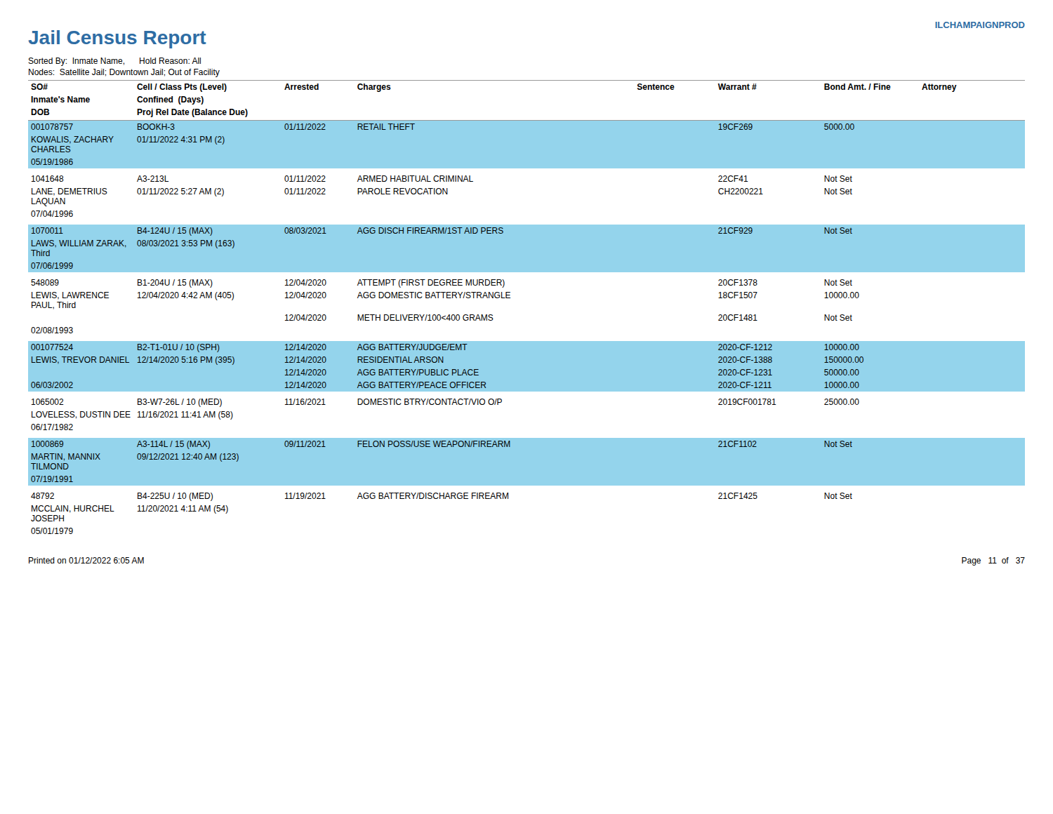ILCHAMPAIGNPROD
Jail Census Report
Sorted By: Inmate Name, Hold Reason: All
Nodes: Satellite Jail; Downtown Jail; Out of Facility
| SO# | Cell / Class Pts (Level) | Arrested | Charges | Sentence | Warrant # | Bond Amt. / Fine | Attorney |
| --- | --- | --- | --- | --- | --- | --- | --- |
| Inmate's Name | Confined (Days) | | | | | | |
| DOB | Proj Rel Date (Balance Due) | | | | | | |
| 001078757 | BOOKH-3 | 01/11/2022 | RETAIL THEFT | | 19CF269 | 5000.00 | |
| KOWALIS, ZACHARY CHARLES | 01/11/2022 4:31 PM (2) | | | | | | |
| 05/19/1986 | | | | | | | |
| 1041648 | A3-213L | 01/11/2022 | ARMED HABITUAL CRIMINAL | | 22CF41 | Not Set | |
| LANE, DEMETRIUS LAQUAN | 01/11/2022 5:27 AM (2) | 01/11/2022 | PAROLE REVOCATION | | CH2200221 | Not Set | |
| 07/04/1996 | | | | | | | |
| 1070011 | B4-124U / 15 (MAX) | 08/03/2021 | AGG DISCH FIREARM/1ST AID PERS | | 21CF929 | Not Set | |
| LAWS, WILLIAM ZARAK, Third | 08/03/2021 3:53 PM (163) | | | | | | |
| 07/06/1999 | | | | | | | |
| 548089 | B1-204U / 15 (MAX) | 12/04/2020 | ATTEMPT (FIRST DEGREE MURDER) | | 20CF1378 | Not Set | |
| LEWIS, LAWRENCE PAUL, Third | 12/04/2020 4:42 AM (405) | 12/04/2020 | AGG DOMESTIC BATTERY/STRANGLE | | 18CF1507 | 10000.00 | |
| | | 12/04/2020 | METH DELIVERY/100<400 GRAMS | | 20CF1481 | Not Set | |
| 02/08/1993 | | | | | | | |
| 001077524 | B2-T1-01U / 10 (SPH) | 12/14/2020 | AGG BATTERY/JUDGE/EMT | | 2020-CF-1212 | 10000.00 | |
| LEWIS, TREVOR DANIEL | 12/14/2020 5:16 PM (395) | 12/14/2020 | RESIDENTIAL ARSON | | 2020-CF-1388 | 150000.00 | |
| | | 12/14/2020 | AGG BATTERY/PUBLIC PLACE | | 2020-CF-1231 | 50000.00 | |
| 06/03/2002 | | 12/14/2020 | AGG BATTERY/PEACE OFFICER | | 2020-CF-1211 | 10000.00 | |
| 1065002 | B3-W7-26L / 10 (MED) | 11/16/2021 | DOMESTIC BTRY/CONTACT/VIO O/P | | 2019CF001781 | 25000.00 | |
| LOVELESS, DUSTIN DEE | 11/16/2021 11:41 AM (58) | | | | | | |
| 06/17/1982 | | | | | | | |
| 1000869 | A3-114L / 15 (MAX) | 09/11/2021 | FELON POSS/USE WEAPON/FIREARM | | 21CF1102 | Not Set | |
| MARTIN, MANNIX TILMOND | 09/12/2021 12:40 AM (123) | | | | | | |
| 07/19/1991 | | | | | | | |
| 48792 | B4-225U / 10 (MED) | 11/19/2021 | AGG BATTERY/DISCHARGE FIREARM | | 21CF1425 | Not Set | |
| MCCLAIN, HURCHEL JOSEPH | 11/20/2021 4:11 AM (54) | | | | | | |
| 05/01/1979 | | | | | | | |
Printed on 01/12/2022 6:05 AM Page 11 of 37